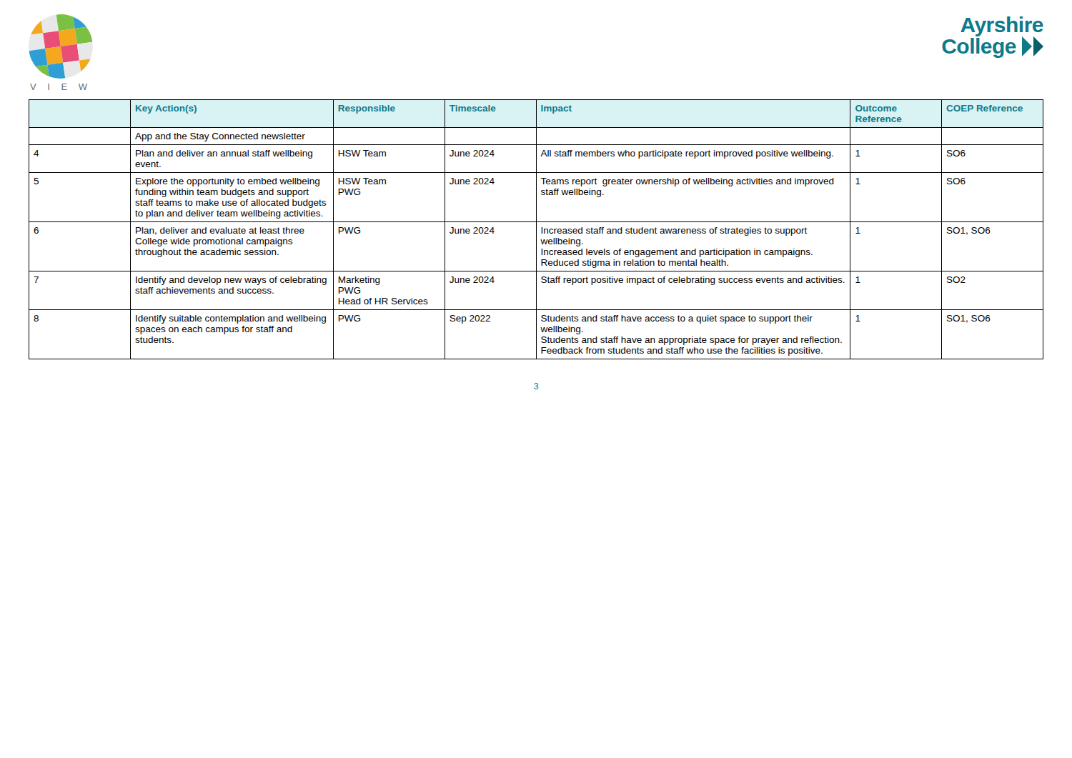V I E W
Ayrshire
College
| | Key Action(s) | Responsible | Timescale | Impact | Outcome Reference | COEP Reference |
| --- | --- | --- | --- | --- | --- | --- |
| | App and the Stay Connected newsletter | | | | | |
| 4 | Plan and deliver an annual staff wellbeing event. | HSW Team | June 2024 | All staff members who participate report improved positive wellbeing. | 1 | SO6 |
| 5 | Explore the opportunity to embed wellbeing funding within team budgets and support staff teams to make use of allocated budgets to plan and deliver team wellbeing activities. | HSW Team PWG | June 2024 | Teams report greater ownership of wellbeing activities and improved staff wellbeing. | 1 | SO6 |
| 6 | Plan, deliver and evaluate at least three College wide promotional campaigns throughout the academic session. | PWG | June 2024 | Increased staff and student awareness of strategies to support wellbeing. Increased levels of engagement and participation in campaigns. Reduced stigma in relation to mental health. | 1 | SO1, SO6 |
| 7 | Identify and develop new ways of celebrating staff achievements and success. | Marketing PWG Head of HR Services | June 2024 | Staff report positive impact of celebrating success events and activities. | 1 | SO2 |
| 8 | Identify suitable contemplation and wellbeing spaces on each campus for staff and students. | PWG | Sep 2022 | Students and staff have access to a quiet space to support their wellbeing. Students and staff have an appropriate space for prayer and reflection. Feedback from students and staff who use the facilities is positive. | 1 | SO1, SO6 |
3